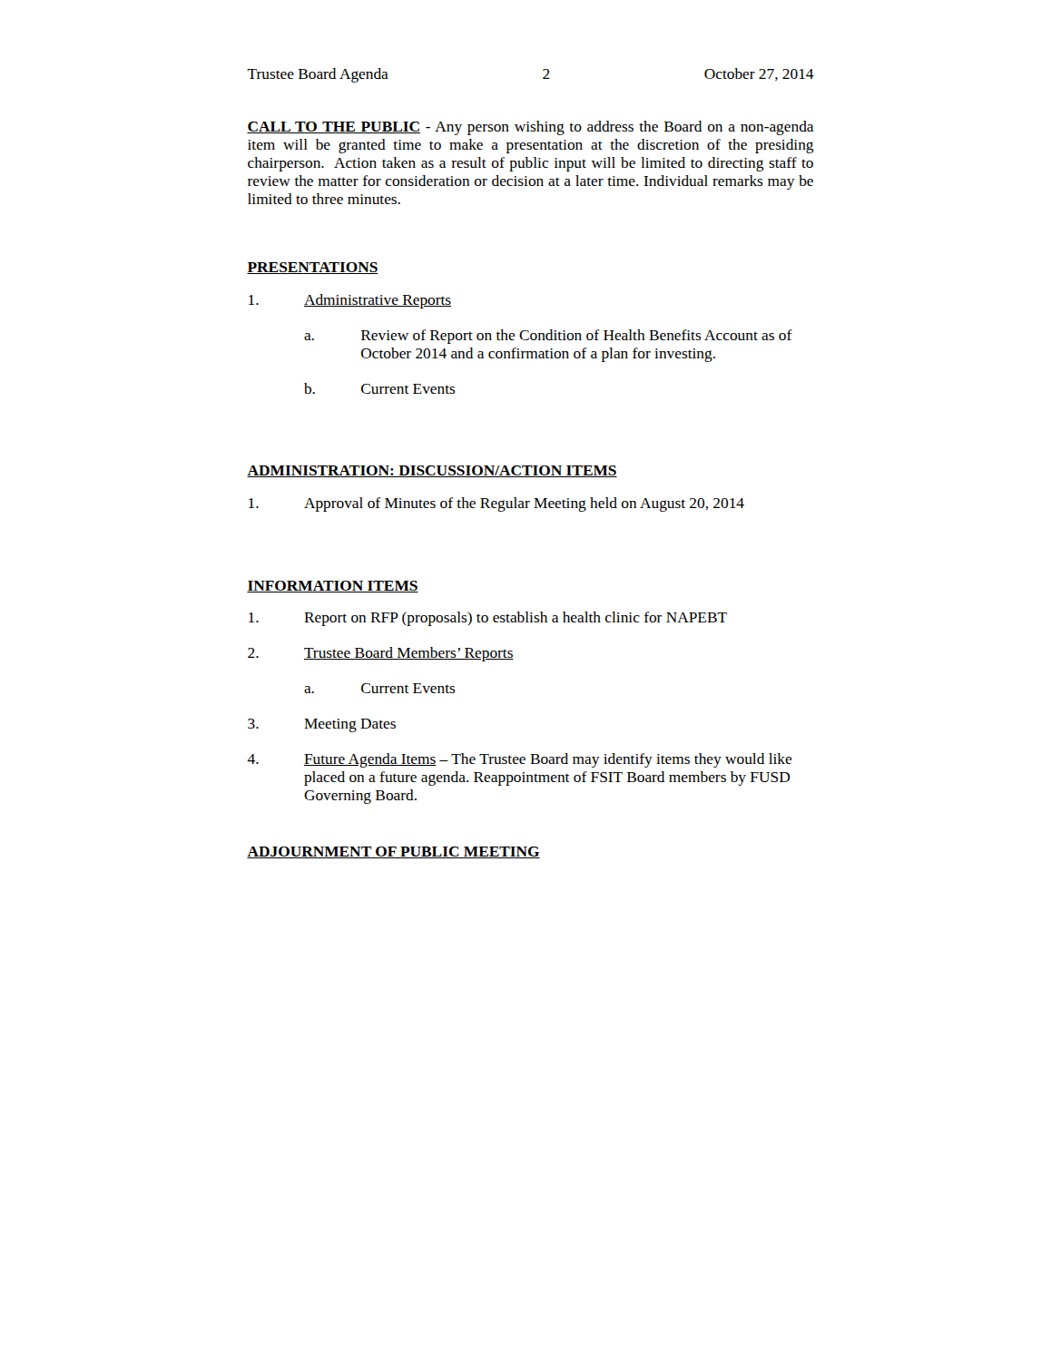Trustee Board Agenda
2
October 27, 2014
CALL TO THE PUBLIC - Any person wishing to address the Board on a non-agenda item will be granted time to make a presentation at the discretion of the presiding chairperson. Action taken as a result of public input will be limited to directing staff to review the matter for consideration or decision at a later time. Individual remarks may be limited to three minutes.
PRESENTATIONS
1. Administrative Reports
a. Review of Report on the Condition of Health Benefits Account as of October 2014 and a confirmation of a plan for investing.
b. Current Events
ADMINISTRATION: DISCUSSION/ACTION ITEMS
1. Approval of Minutes of the Regular Meeting held on August 20, 2014
INFORMATION ITEMS
1. Report on RFP (proposals) to establish a health clinic for NAPEBT
2. Trustee Board Members’ Reports
a. Current Events
3. Meeting Dates
4. Future Agenda Items – The Trustee Board may identify items they would like placed on a future agenda. Reappointment of FSIT Board members by FUSD Governing Board.
ADJOURNMENT OF PUBLIC MEETING